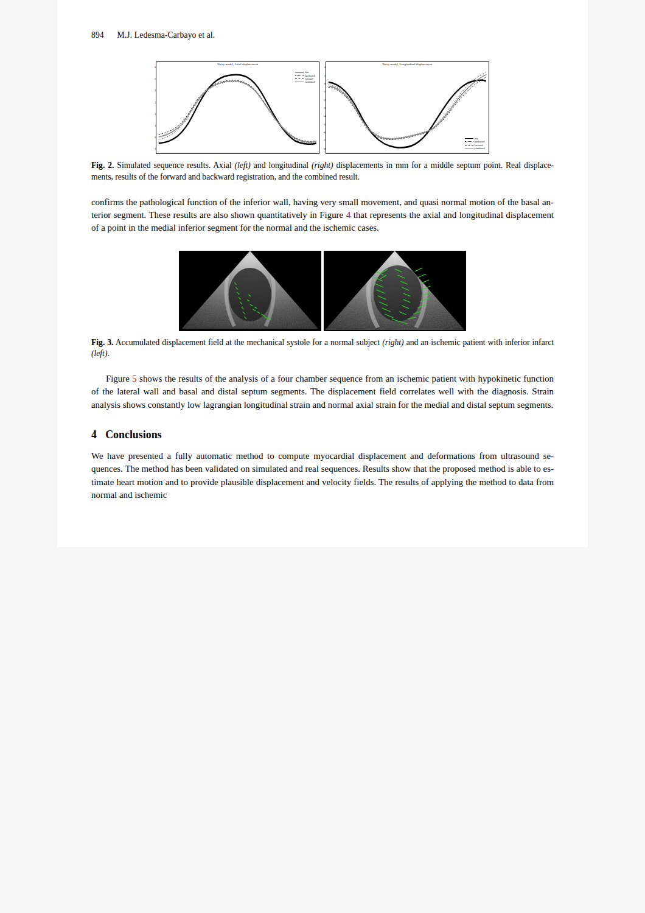894 M.J. Ledesma-Carbayo et al.
Noisy model, Axial displacement
6543210-1
true
backward
forward
combined
Noisy model, Longitudinal displacement
210-1-2-3-4-5-6-7-8
true
backward
forward
combined
Fig. 2. Simulated sequence results. Axial (left) and longitudinal (right) displacements in mm for a middle septum point. Real displacements, results of the forward and backward registration, and the combined result.
confirms the pathological function of the inferior wall, having very small movement, and quasi normal motion of the basal anterior segment. These results are also shown quantitatively in Figure 4 that represents the axial and longitudinal displacement of a point in the medial inferior segment for the normal and the ischemic cases.
Fig. 3. Accumulated displacement field at the mechanical systole for a normal subject (right) and an ischemic patient with inferior infarct (left).
Figure 5 shows the results of the analysis of a four chamber sequence from an ischemic patient with hypokinetic function of the lateral wall and basal and distal septum segments. The displacement field correlates well with the diagnosis. Strain analysis shows constantly low lagrangian longitudinal strain and normal axial strain for the medial and distal septum segments.
4 Conclusions
We have presented a fully automatic method to compute myocardial displacement and deformations from ultrasound sequences. The method has been validated on simulated and real sequences. Results show that the proposed method is able to estimate heart motion and to provide plausible displacement and velocity fields. The results of applying the method to data from normal and ischemic